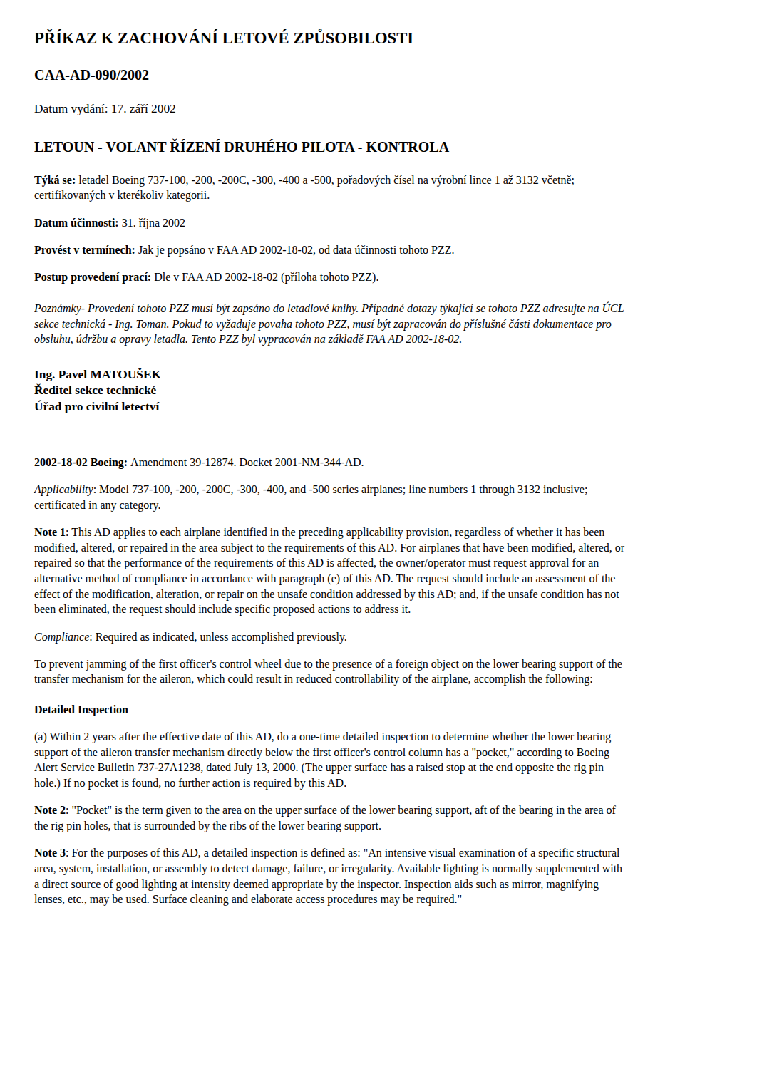PŘÍKAZ K ZACHOVÁNÍ LETOVÉ ZPŮSOBILOSTI
CAA-AD-090/2002
Datum vydání: 17. září 2002
LETOUN - VOLANT ŘÍZENÍ DRUHÉHO PILOTA - KONTROLA
Týká se: letadel Boeing 737-100, -200, -200C, -300, -400 a -500, pořadových čísel na výrobní lince 1 až 3132 včetně; certifikovaných v kterékoliv kategorii.
Datum účinnosti: 31. října 2002
Provést v termínech: Jak je popsáno v FAA AD 2002-18-02, od data účinnosti tohoto PZZ.
Postup provedení prací: Dle v FAA AD 2002-18-02 (příloha tohoto PZZ).
Poznámky- Provedení tohoto PZZ musí být zapsáno do letadlové knihy. Případné dotazy týkající se tohoto PZZ adresujte na ÚCL sekce technická - Ing. Toman. Pokud to vyžaduje povaha tohoto PZZ, musí být zapracován do příslušné části dokumentace pro obsluhu, údržbu a opravy letadla. Tento PZZ byl vypracován na základě FAA AD 2002-18-02.
Ing. Pavel MATOUŠEK Ředitel sekce technické Úřad pro civilní letectví
2002-18-02 Boeing: Amendment 39-12874. Docket 2001-NM-344-AD.
Applicability: Model 737-100, -200, -200C, -300, -400, and -500 series airplanes; line numbers 1 through 3132 inclusive; certificated in any category.
Note 1: This AD applies to each airplane identified in the preceding applicability provision, regardless of whether it has been modified, altered, or repaired in the area subject to the requirements of this AD. For airplanes that have been modified, altered, or repaired so that the performance of the requirements of this AD is affected, the owner/operator must request approval for an alternative method of compliance in accordance with paragraph (e) of this AD. The request should include an assessment of the effect of the modification, alteration, or repair on the unsafe condition addressed by this AD; and, if the unsafe condition has not been eliminated, the request should include specific proposed actions to address it.
Compliance: Required as indicated, unless accomplished previously.
To prevent jamming of the first officer's control wheel due to the presence of a foreign object on the lower bearing support of the transfer mechanism for the aileron, which could result in reduced controllability of the airplane, accomplish the following:
Detailed Inspection
(a) Within 2 years after the effective date of this AD, do a one-time detailed inspection to determine whether the lower bearing support of the aileron transfer mechanism directly below the first officer's control column has a "pocket," according to Boeing Alert Service Bulletin 737-27A1238, dated July 13, 2000. (The upper surface has a raised stop at the end opposite the rig pin hole.) If no pocket is found, no further action is required by this AD.
Note 2: "Pocket" is the term given to the area on the upper surface of the lower bearing support, aft of the bearing in the area of the rig pin holes, that is surrounded by the ribs of the lower bearing support.
Note 3: For the purposes of this AD, a detailed inspection is defined as: "An intensive visual examination of a specific structural area, system, installation, or assembly to detect damage, failure, or irregularity. Available lighting is normally supplemented with a direct source of good lighting at intensity deemed appropriate by the inspector. Inspection aids such as mirror, magnifying lenses, etc., may be used. Surface cleaning and elaborate access procedures may be required."